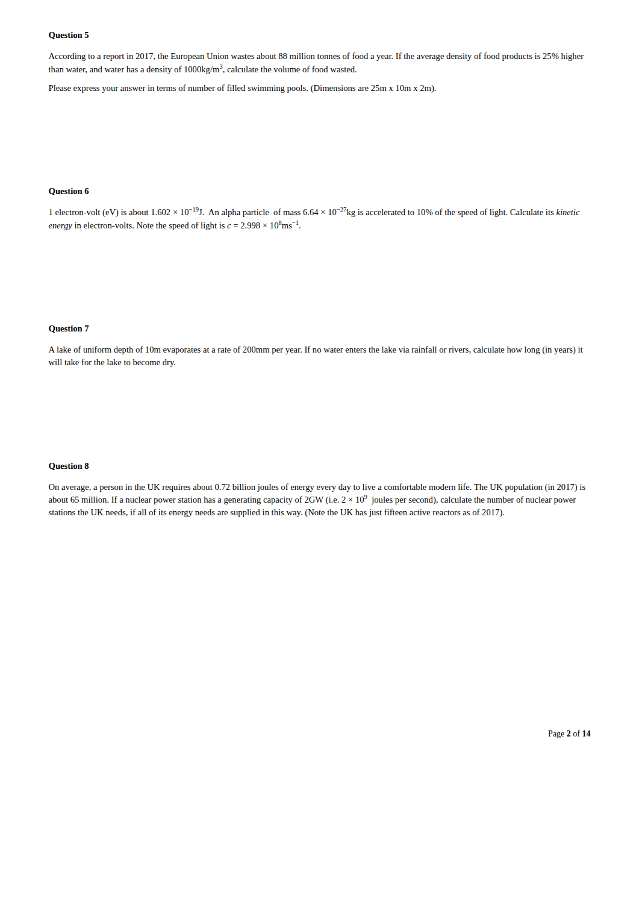Question 5
According to a report in 2017, the European Union wastes about 88 million tonnes of food a year. If the average density of food products is 25% higher than water, and water has a density of 1000kg/m3, calculate the volume of food wasted.
Please express your answer in terms of number of filled swimming pools. (Dimensions are 25m x 10m x 2m).
Question 6
1 electron-volt (eV) is about 1.602 × 10−19 J. An alpha particle of mass 6.64 × 10−27 kg is accelerated to 10% of the speed of light. Calculate its kinetic energy in electron-volts. Note the speed of light is c = 2.998 × 108 ms−1.
Question 7
A lake of uniform depth of 10m evaporates at a rate of 200mm per year. If no water enters the lake via rainfall or rivers, calculate how long (in years) it will take for the lake to become dry.
Question 8
On average, a person in the UK requires about 0.72 billion joules of energy every day to live a comfortable modern life. The UK population (in 2017) is about 65 million. If a nuclear power station has a generating capacity of 2GW (i.e. 2 × 109 joules per second), calculate the number of nuclear power stations the UK needs, if all of its energy needs are supplied in this way. (Note the UK has just fifteen active reactors as of 2017).
Page 2 of 14